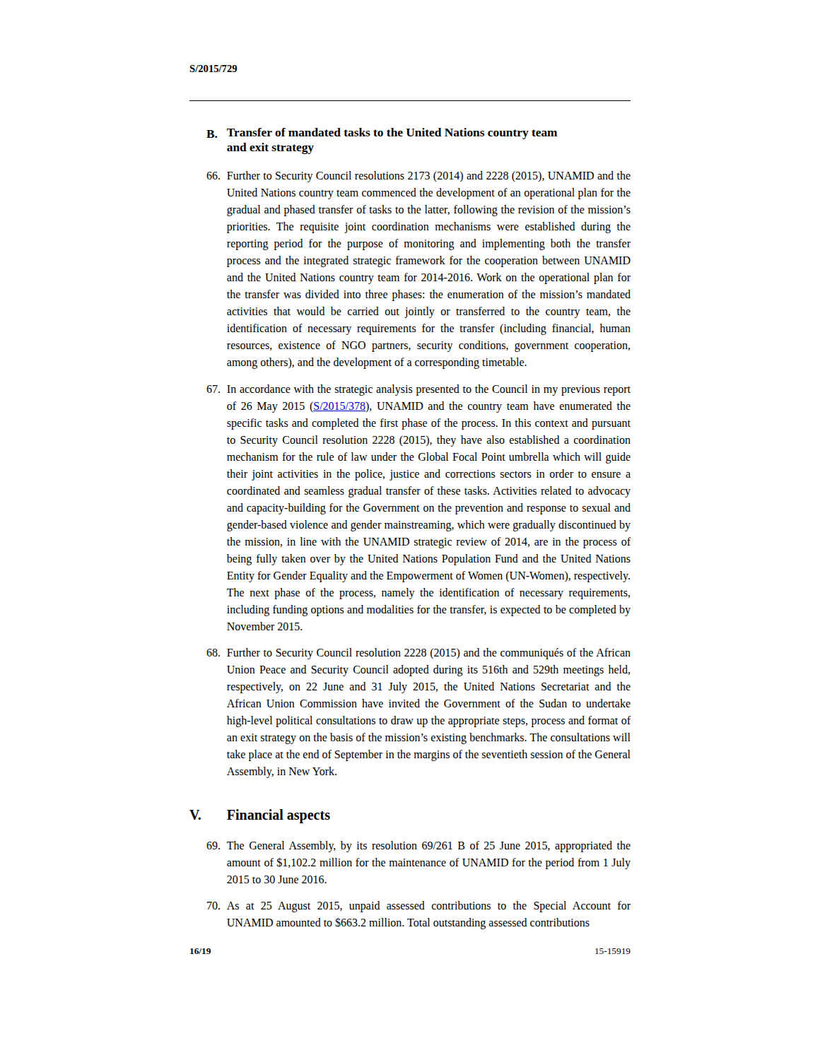S/2015/729
B.
Transfer of mandated tasks to the United Nations country team
and exit strategy
66. Further to Security Council resolutions 2173 (2014) and 2228 (2015), UNAMID and the United Nations country team commenced the development of an operational plan for the gradual and phased transfer of tasks to the latter, following the revision of the mission’s priorities. The requisite joint coordination mechanisms were established during the reporting period for the purpose of monitoring and implementing both the transfer process and the integrated strategic framework for the cooperation between UNAMID and the United Nations country team for 2014-2016. Work on the operational plan for the transfer was divided into three phases: the enumeration of the mission’s mandated activities that would be carried out jointly or transferred to the country team, the identification of necessary requirements for the transfer (including financial, human resources, existence of NGO partners, security conditions, government cooperation, among others), and the development of a corresponding timetable.
67. In accordance with the strategic analysis presented to the Council in my previous report of 26 May 2015 (S/2015/378), UNAMID and the country team have enumerated the specific tasks and completed the first phase of the process. In this context and pursuant to Security Council resolution 2228 (2015), they have also established a coordination mechanism for the rule of law under the Global Focal Point umbrella which will guide their joint activities in the police, justice and corrections sectors in order to ensure a coordinated and seamless gradual transfer of these tasks. Activities related to advocacy and capacity-building for the Government on the prevention and response to sexual and gender-based violence and gender mainstreaming, which were gradually discontinued by the mission, in line with the UNAMID strategic review of 2014, are in the process of being fully taken over by the United Nations Population Fund and the United Nations Entity for Gender Equality and the Empowerment of Women (UN-Women), respectively. The next phase of the process, namely the identification of necessary requirements, including funding options and modalities for the transfer, is expected to be completed by November 2015.
68. Further to Security Council resolution 2228 (2015) and the communiqués of the African Union Peace and Security Council adopted during its 516th and 529th meetings held, respectively, on 22 June and 31 July 2015, the United Nations Secretariat and the African Union Commission have invited the Government of the Sudan to undertake high-level political consultations to draw up the appropriate steps, process and format of an exit strategy on the basis of the mission’s existing benchmarks. The consultations will take place at the end of September in the margins of the seventieth session of the General Assembly, in New York.
V.
Financial aspects
69. The General Assembly, by its resolution 69/261 B of 25 June 2015, appropriated the amount of $1,102.2 million for the maintenance of UNAMID for the period from 1 July 2015 to 30 June 2016.
70. As at 25 August 2015, unpaid assessed contributions to the Special Account for UNAMID amounted to $663.2 million. Total outstanding assessed contributions
16/19
15-15919